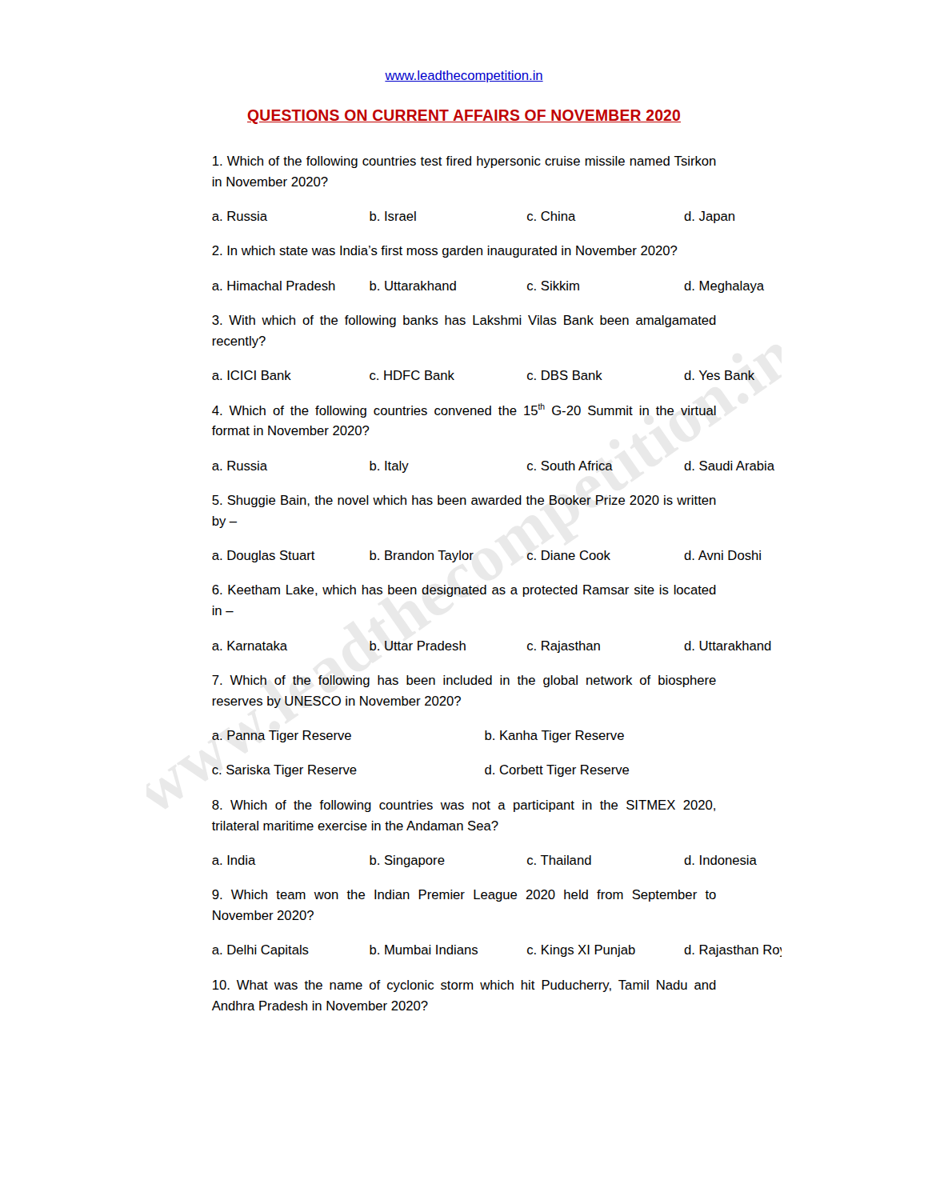www.leadthecompetition.in
www.leadthecompetition.in
QUESTIONS ON CURRENT AFFAIRS OF NOVEMBER 2020
1. Which of the following countries test fired hypersonic cruise missile named Tsirkon in November 2020?
a. Russia b. Israel c. China d. Japan
2. In which state was India’s first moss garden inaugurated in November 2020?
a. Himachal Pradesh b. Uttarakhand c. Sikkim d. Meghalaya
3. With which of the following banks has Lakshmi Vilas Bank been amalgamated recently?
a. ICICI Bank c. HDFC Bank c. DBS Bank d. Yes Bank
4. Which of the following countries convened the 15th G-20 Summit in the virtual format in November 2020?
a. Russia b. Italy c. South Africa d. Saudi Arabia
5. Shuggie Bain, the novel which has been awarded the Booker Prize 2020 is written by –
a. Douglas Stuart b. Brandon Taylor c. Diane Cook d. Avni Doshi
6. Keetham Lake, which has been designated as a protected Ramsar site is located in –
a. Karnataka b. Uttar Pradesh c. Rajasthan d. Uttarakhand
7. Which of the following has been included in the global network of biosphere reserves by UNESCO in November 2020?
a. Panna Tiger Reserve b. Kanha Tiger Reserve
c. Sariska Tiger Reserve d. Corbett Tiger Reserve
8. Which of the following countries was not a participant in the SITMEX 2020, trilateral maritime exercise in the Andaman Sea?
a. India b. Singapore c. Thailand d. Indonesia
9. Which team won the Indian Premier League 2020 held from September to November 2020?
a. Delhi Capitals b. Mumbai Indians c. Kings XI Punjab d. Rajasthan Royals
10. What was the name of cyclonic storm which hit Puducherry, Tamil Nadu and Andhra Pradesh in November 2020?